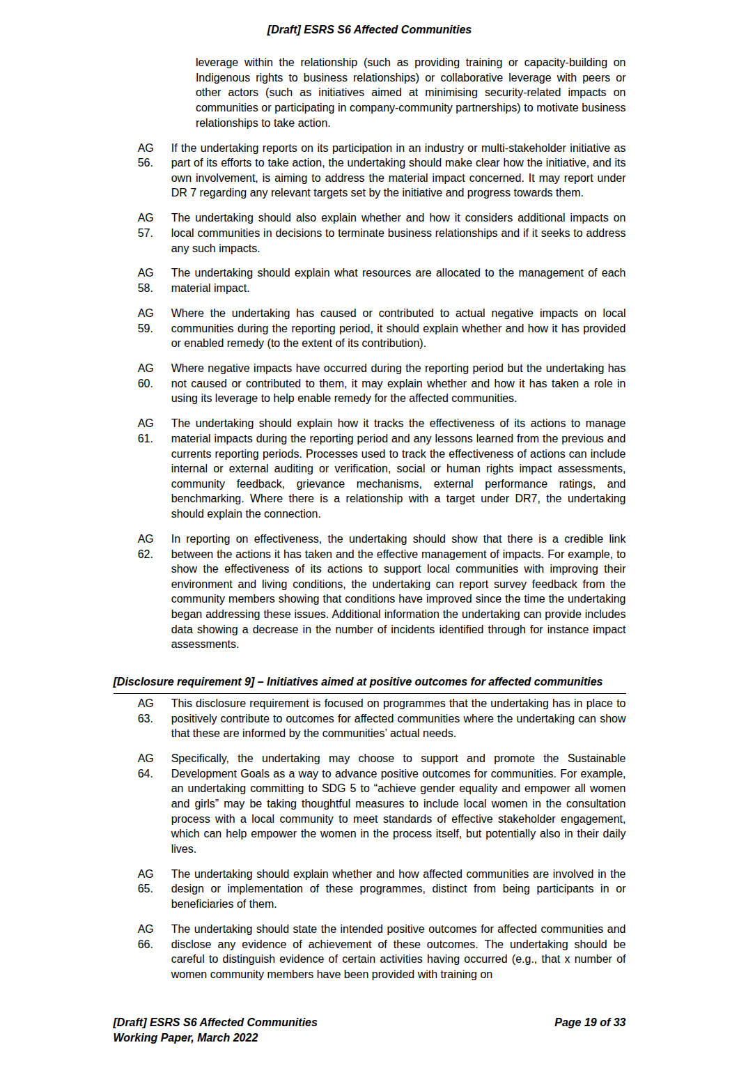[Draft] ESRS S6 Affected Communities
leverage within the relationship (such as providing training or capacity-building on Indigenous rights to business relationships) or collaborative leverage with peers or other actors (such as initiatives aimed at minimising security-related impacts on communities or participating in company-community partnerships) to motivate business relationships to take action.
AG 56.
If the undertaking reports on its participation in an industry or multi-stakeholder initiative as part of its efforts to take action, the undertaking should make clear how the initiative, and its own involvement, is aiming to address the material impact concerned. It may report under DR 7 regarding any relevant targets set by the initiative and progress towards them.
AG 57.
The undertaking should also explain whether and how it considers additional impacts on local communities in decisions to terminate business relationships and if it seeks to address any such impacts.
AG 58.
The undertaking should explain what resources are allocated to the management of each material impact.
AG 59.
Where the undertaking has caused or contributed to actual negative impacts on local communities during the reporting period, it should explain whether and how it has provided or enabled remedy (to the extent of its contribution).
AG 60.
Where negative impacts have occurred during the reporting period but the undertaking has not caused or contributed to them, it may explain whether and how it has taken a role in using its leverage to help enable remedy for the affected communities.
AG 61.
The undertaking should explain how it tracks the effectiveness of its actions to manage material impacts during the reporting period and any lessons learned from the previous and currents reporting periods. Processes used to track the effectiveness of actions can include internal or external auditing or verification, social or human rights impact assessments, community feedback, grievance mechanisms, external performance ratings, and benchmarking. Where there is a relationship with a target under DR7, the undertaking should explain the connection.
AG 62.
In reporting on effectiveness, the undertaking should show that there is a credible link between the actions it has taken and the effective management of impacts. For example, to show the effectiveness of its actions to support local communities with improving their environment and living conditions, the undertaking can report survey feedback from the community members showing that conditions have improved since the time the undertaking began addressing these issues. Additional information the undertaking can provide includes data showing a decrease in the number of incidents identified through for instance impact assessments.
[Disclosure requirement 9] – Initiatives aimed at positive outcomes for affected communities
AG 63.
This disclosure requirement is focused on programmes that the undertaking has in place to positively contribute to outcomes for affected communities where the undertaking can show that these are informed by the communities’ actual needs.
AG 64.
Specifically, the undertaking may choose to support and promote the Sustainable Development Goals as a way to advance positive outcomes for communities. For example, an undertaking committing to SDG 5 to “achieve gender equality and empower all women and girls” may be taking thoughtful measures to include local women in the consultation process with a local community to meet standards of effective stakeholder engagement, which can help empower the women in the process itself, but potentially also in their daily lives.
AG 65.
The undertaking should explain whether and how affected communities are involved in the design or implementation of these programmes, distinct from being participants in or beneficiaries of them.
AG 66.
The undertaking should state the intended positive outcomes for affected communities and disclose any evidence of achievement of these outcomes. The undertaking should be careful to distinguish evidence of certain activities having occurred (e.g., that x number of women community members have been provided with training on
[Draft] ESRS S6 Affected Communities
Working Paper, March 2022
Page 19 of 33